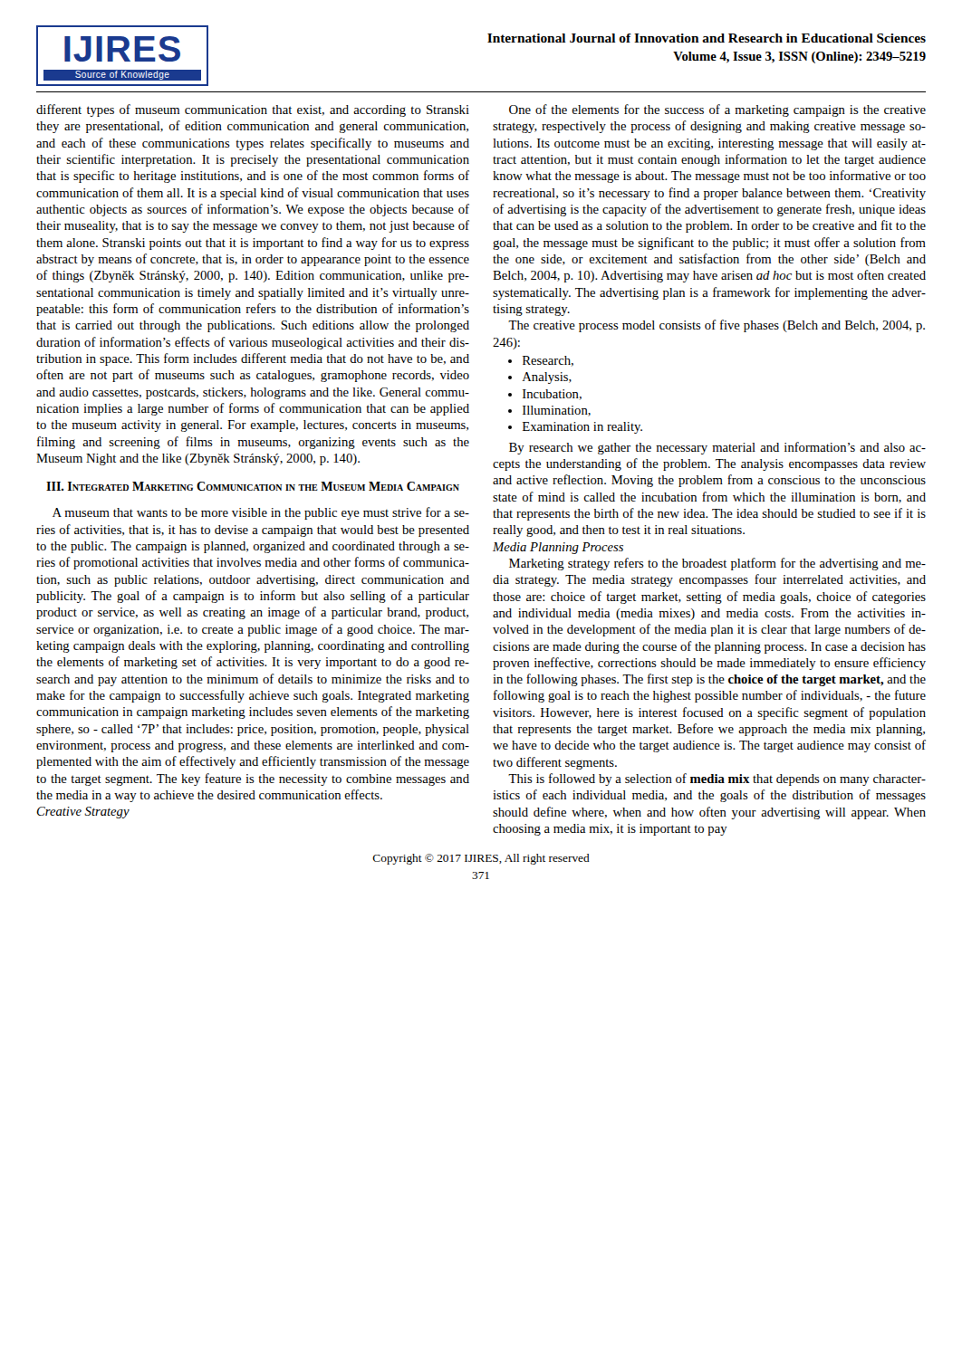IJIRES Source of Knowledge
International Journal of Innovation and Research in Educational Sciences Volume 4, Issue 3, ISSN (Online): 2349–5219
different types of museum communication that exist, and according to Stranski they are presentational, of edition communication and general communication, and each of these communications types relates specifically to museums and their scientific interpretation. It is precisely the presentational communication that is specific to heritage institutions, and is one of the most common forms of communication of them all. It is a special kind of visual communication that uses authentic objects as sources of information’s. We expose the objects because of their museality, that is to say the message we convey to them, not just because of them alone. Stranski points out that it is important to find a way for us to express abstract by means of concrete, that is, in order to appearance point to the essence of things (Zbyněk Stránský, 2000, p. 140). Edition communication, unlike presentational communication is timely and spatially limited and it’s virtually unrepeatable: this form of communication refers to the distribution of information’s that is carried out through the publications. Such editions allow the prolonged duration of information’s effects of various museological activities and their distribution in space. This form includes different media that do not have to be, and often are not part of museums such as catalogues, gramophone records, video and audio cassettes, postcards, stickers, holograms and the like. General communication implies a large number of forms of communication that can be applied to the museum activity in general. For example, lectures, concerts in museums, filming and screening of films in museums, organizing events such as the Museum Night and the like (Zbyněk Stránský, 2000, p. 140).
III. Integrated Marketing Communication in the Museum Media Campaign
A museum that wants to be more visible in the public eye must strive for a series of activities, that is, it has to devise a campaign that would best be presented to the public. The campaign is planned, organized and coordinated through a series of promotional activities that involves media and other forms of communication, such as public relations, outdoor advertising, direct communication and publicity. The goal of a campaign is to inform but also selling of a particular product or service, as well as creating an image of a particular brand, product, service or organization, i.e. to create a public image of a good choice. The marketing campaign deals with the exploring, planning, coordinating and controlling the elements of marketing set of activities. It is very important to do a good research and pay attention to the minimum of details to minimize the risks and to make for the campaign to successfully achieve such goals. Integrated marketing communication in campaign marketing includes seven elements of the marketing sphere, so - called ‘7P’ that includes: price, position, promotion, people, physical environment, process and progress, and these elements are interlinked and complemented with the aim of effectively and efficiently transmission of the message to the target segment. The key feature is the necessity to combine messages and the media in a way to achieve the desired communication effects.
Creative Strategy
One of the elements for the success of a marketing campaign is the creative strategy, respectively the process of designing and making creative message solutions. Its outcome must be an exciting, interesting message that will easily attract attention, but it must contain enough information to let the target audience know what the message is about. The message must not be too informative or too recreational, so it’s necessary to find a proper balance between them. ‘Creativity of advertising is the capacity of the advertisement to generate fresh, unique ideas that can be used as a solution to the problem. In order to be creative and fit to the goal, the message must be significant to the public; it must offer a solution from the one side, or excitement and satisfaction from the other side’ (Belch and Belch, 2004, p. 10). Advertising may have arisen ad hoc but is most often created systematically. The advertising plan is a framework for implementing the advertising strategy.
The creative process model consists of five phases (Belch and Belch, 2004, p. 246):
Research,
Analysis,
Incubation,
Illumination,
Examination in reality.
By research we gather the necessary material and information’s and also accepts the understanding of the problem. The analysis encompasses data review and active reflection. Moving the problem from a conscious to the unconscious state of mind is called the incubation from which the illumination is born, and that represents the birth of the new idea. The idea should be studied to see if it is really good, and then to test it in real situations.
Media Planning Process
Marketing strategy refers to the broadest platform for the advertising and media strategy. The media strategy encompasses four interrelated activities, and those are: choice of target market, setting of media goals, choice of categories and individual media (media mixes) and media costs. From the activities involved in the development of the media plan it is clear that large numbers of decisions are made during the course of the planning process. In case a decision has proven ineffective, corrections should be made immediately to ensure efficiency in the following phases. The first step is the choice of the target market, and the following goal is to reach the highest possible number of individuals, - the future visitors. However, here is interest focused on a specific segment of population that represents the target market. Before we approach the media mix planning, we have to decide who the target audience is. The target audience may consist of two different segments.
This is followed by a selection of media mix that depends on many characteristics of each individual media, and the goals of the distribution of messages should define where, when and how often your advertising will appear. When choosing a media mix, it is important to pay
Copyright © 2017 IJIRES, All right reserved
371